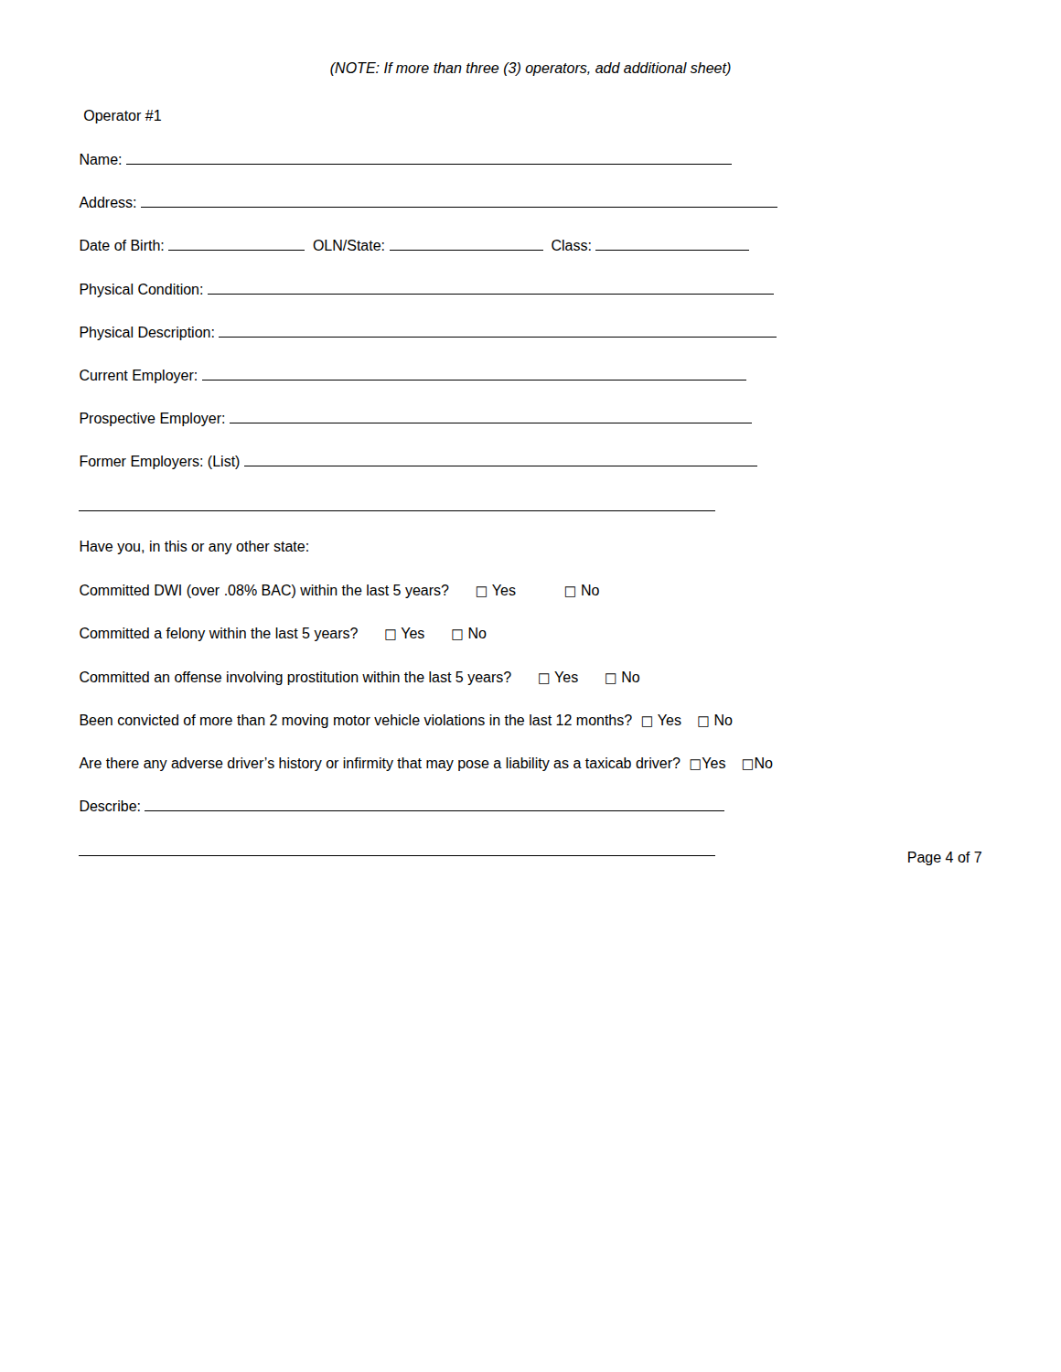(NOTE: If more than three (3) operators, add additional sheet)
Operator #1
Name:
Address:
Date of Birth: OLN/State: Class:
Physical Condition:
Physical Description:
Current Employer:
Prospective Employer:
Former Employers: (List)
Have you, in this or any other state:
Committed DWI (over .08% BAC) within the last 5 years? □ Yes □ No
Committed a felony within the last 5 years? □ Yes □ No
Committed an offense involving prostitution within the last 5 years? □ Yes □ No
Been convicted of more than 2 moving motor vehicle violations in the last 12 months? □ Yes □ No
Are there any adverse driver’s history or infirmity that may pose a liability as a taxicab driver? □Yes □No
Describe:
Page 4 of 7